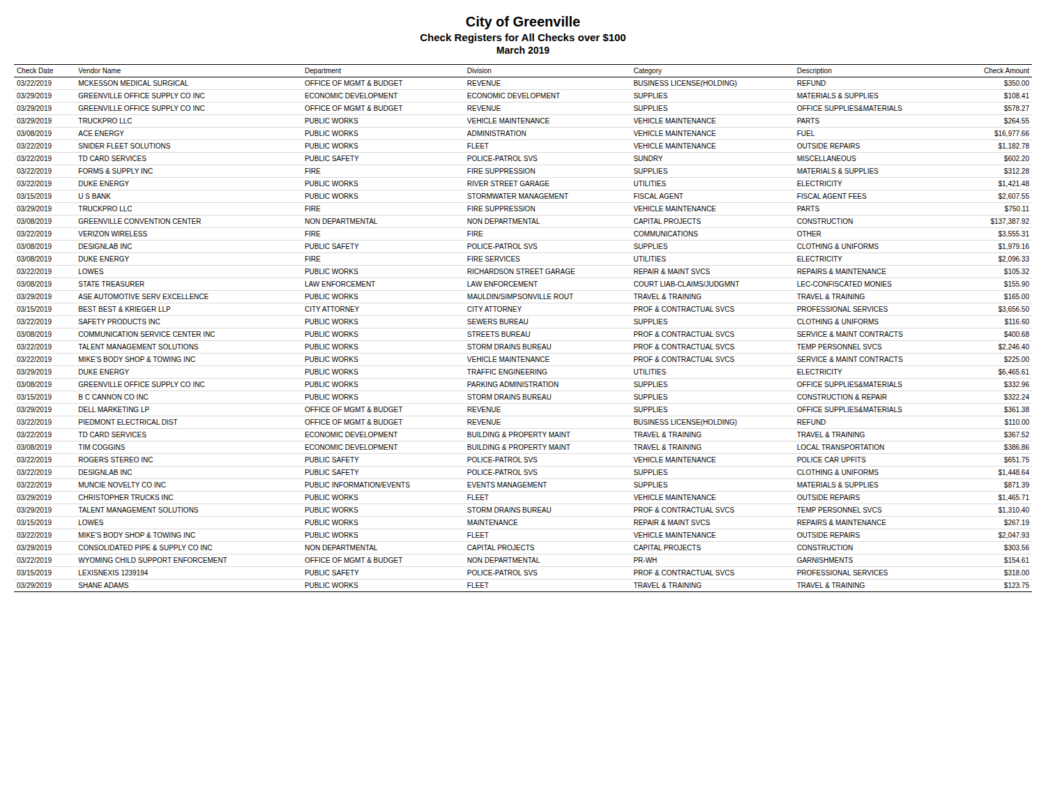City of Greenville
Check Registers for All Checks over $100
March 2019
| Check Date | Vendor Name | Department | Division | Category | Description | Check Amount |
| --- | --- | --- | --- | --- | --- | --- |
| 03/22/2019 | MCKESSON MEDICAL SURGICAL | OFFICE OF MGMT & BUDGET | REVENUE | BUSINESS LICENSE(HOLDING) | REFUND | $350.00 |
| 03/29/2019 | GREENVILLE OFFICE SUPPLY CO INC | ECONOMIC DEVELOPMENT | ECONOMIC DEVELOPMENT | SUPPLIES | MATERIALS & SUPPLIES | $108.41 |
| 03/29/2019 | GREENVILLE OFFICE SUPPLY CO INC | OFFICE OF MGMT & BUDGET | REVENUE | SUPPLIES | OFFICE SUPPLIES&MATERIALS | $578.27 |
| 03/29/2019 | TRUCKPRO LLC | PUBLIC WORKS | VEHICLE MAINTENANCE | VEHICLE MAINTENANCE | PARTS | $264.55 |
| 03/08/2019 | ACE ENERGY | PUBLIC WORKS | ADMINISTRATION | VEHICLE MAINTENANCE | FUEL | $16,977.66 |
| 03/22/2019 | SNIDER FLEET SOLUTIONS | PUBLIC WORKS | FLEET | VEHICLE MAINTENANCE | OUTSIDE REPAIRS | $1,182.78 |
| 03/22/2019 | TD CARD SERVICES | PUBLIC SAFETY | POLICE-PATROL SVS | SUNDRY | MISCELLANEOUS | $602.20 |
| 03/22/2019 | FORMS & SUPPLY INC | FIRE | FIRE SUPPRESSION | SUPPLIES | MATERIALS & SUPPLIES | $312.28 |
| 03/22/2019 | DUKE ENERGY | PUBLIC WORKS | RIVER STREET GARAGE | UTILITIES | ELECTRICITY | $1,421.48 |
| 03/15/2019 | U S BANK | PUBLIC WORKS | STORMWATER MANAGEMENT | FISCAL AGENT | FISCAL AGENT FEES | $2,607.55 |
| 03/29/2019 | TRUCKPRO LLC | FIRE | FIRE SUPPRESSION | VEHICLE MAINTENANCE | PARTS | $750.11 |
| 03/08/2019 | GREENVILLE CONVENTION CENTER | NON DEPARTMENTAL | NON DEPARTMENTAL | CAPITAL PROJECTS | CONSTRUCTION | $137,387.92 |
| 03/22/2019 | VERIZON WIRELESS | FIRE | FIRE | COMMUNICATIONS | OTHER | $3,555.31 |
| 03/08/2019 | DESIGNLAB INC | PUBLIC SAFETY | POLICE-PATROL SVS | SUPPLIES | CLOTHING & UNIFORMS | $1,979.16 |
| 03/08/2019 | DUKE ENERGY | FIRE | FIRE SERVICES | UTILITIES | ELECTRICITY | $2,096.33 |
| 03/22/2019 | LOWES | PUBLIC WORKS | RICHARDSON STREET GARAGE | REPAIR & MAINT SVCS | REPAIRS & MAINTENANCE | $105.32 |
| 03/08/2019 | STATE TREASURER | LAW ENFORCEMENT | LAW ENFORCEMENT | COURT LIAB-CLAIMS/JUDGMNT | LEC-CONFISCATED MONIES | $155.90 |
| 03/29/2019 | ASE AUTOMOTIVE SERV EXCELLENCE | PUBLIC WORKS | MAULDIN/SIMPSONVILLE ROUT | TRAVEL & TRAINING | TRAVEL & TRAINING | $165.00 |
| 03/15/2019 | BEST BEST & KRIEGER LLP | CITY ATTORNEY | CITY ATTORNEY | PROF & CONTRACTUAL SVCS | PROFESSIONAL SERVICES | $3,656.50 |
| 03/22/2019 | SAFETY PRODUCTS INC | PUBLIC WORKS | SEWERS BUREAU | SUPPLIES | CLOTHING & UNIFORMS | $116.60 |
| 03/08/2019 | COMMUNICATION SERVICE CENTER INC | PUBLIC WORKS | STREETS BUREAU | PROF & CONTRACTUAL SVCS | SERVICE & MAINT CONTRACTS | $400.68 |
| 03/22/2019 | TALENT MANAGEMENT SOLUTIONS | PUBLIC WORKS | STORM DRAINS BUREAU | PROF & CONTRACTUAL SVCS | TEMP PERSONNEL SVCS | $2,246.40 |
| 03/22/2019 | MIKE'S BODY SHOP & TOWING INC | PUBLIC WORKS | VEHICLE MAINTENANCE | PROF & CONTRACTUAL SVCS | SERVICE & MAINT CONTRACTS | $225.00 |
| 03/29/2019 | DUKE ENERGY | PUBLIC WORKS | TRAFFIC ENGINEERING | UTILITIES | ELECTRICITY | $6,465.61 |
| 03/08/2019 | GREENVILLE OFFICE SUPPLY CO INC | PUBLIC WORKS | PARKING ADMINISTRATION | SUPPLIES | OFFICE SUPPLIES&MATERIALS | $332.96 |
| 03/15/2019 | B C CANNON CO INC | PUBLIC WORKS | STORM DRAINS BUREAU | SUPPLIES | CONSTRUCTION & REPAIR | $322.24 |
| 03/29/2019 | DELL MARKETING LP | OFFICE OF MGMT & BUDGET | REVENUE | SUPPLIES | OFFICE SUPPLIES&MATERIALS | $361.38 |
| 03/22/2019 | PIEDMONT ELECTRICAL DIST | OFFICE OF MGMT & BUDGET | REVENUE | BUSINESS LICENSE(HOLDING) | REFUND | $110.00 |
| 03/22/2019 | TD CARD SERVICES | ECONOMIC DEVELOPMENT | BUILDING & PROPERTY MAINT | TRAVEL & TRAINING | TRAVEL & TRAINING | $367.52 |
| 03/08/2019 | TIM COGGINS | ECONOMIC DEVELOPMENT | BUILDING & PROPERTY MAINT | TRAVEL & TRAINING | LOCAL TRANSPORTATION | $386.86 |
| 03/22/2019 | ROGERS STEREO INC | PUBLIC SAFETY | POLICE-PATROL SVS | VEHICLE MAINTENANCE | POLICE CAR UPFITS | $651.75 |
| 03/22/2019 | DESIGNLAB INC | PUBLIC SAFETY | POLICE-PATROL SVS | SUPPLIES | CLOTHING & UNIFORMS | $1,448.64 |
| 03/22/2019 | MUNCIE NOVELTY CO INC | PUBLIC INFORMATION/EVENTS | EVENTS MANAGEMENT | SUPPLIES | MATERIALS & SUPPLIES | $871.39 |
| 03/29/2019 | CHRISTOPHER TRUCKS INC | PUBLIC WORKS | FLEET | VEHICLE MAINTENANCE | OUTSIDE REPAIRS | $1,465.71 |
| 03/29/2019 | TALENT MANAGEMENT SOLUTIONS | PUBLIC WORKS | STORM DRAINS BUREAU | PROF & CONTRACTUAL SVCS | TEMP PERSONNEL SVCS | $1,310.40 |
| 03/15/2019 | LOWES | PUBLIC WORKS | MAINTENANCE | REPAIR & MAINT SVCS | REPAIRS & MAINTENANCE | $267.19 |
| 03/22/2019 | MIKE'S BODY SHOP & TOWING INC | PUBLIC WORKS | FLEET | VEHICLE MAINTENANCE | OUTSIDE REPAIRS | $2,047.93 |
| 03/29/2019 | CONSOLIDATED PIPE & SUPPLY CO INC | NON DEPARTMENTAL | CAPITAL PROJECTS | CAPITAL PROJECTS | CONSTRUCTION | $303.56 |
| 03/22/2019 | WYOMING CHILD SUPPORT ENFORCEMENT | OFFICE OF MGMT & BUDGET | NON DEPARTMENTAL | PR-WH | GARNISHMENTS | $154.61 |
| 03/15/2019 | LEXISNEXIS 1239194 | PUBLIC SAFETY | POLICE-PATROL SVS | PROF & CONTRACTUAL SVCS | PROFESSIONAL SERVICES | $318.00 |
| 03/29/2019 | SHANE ADAMS | PUBLIC WORKS | FLEET | TRAVEL & TRAINING | TRAVEL & TRAINING | $123.75 |